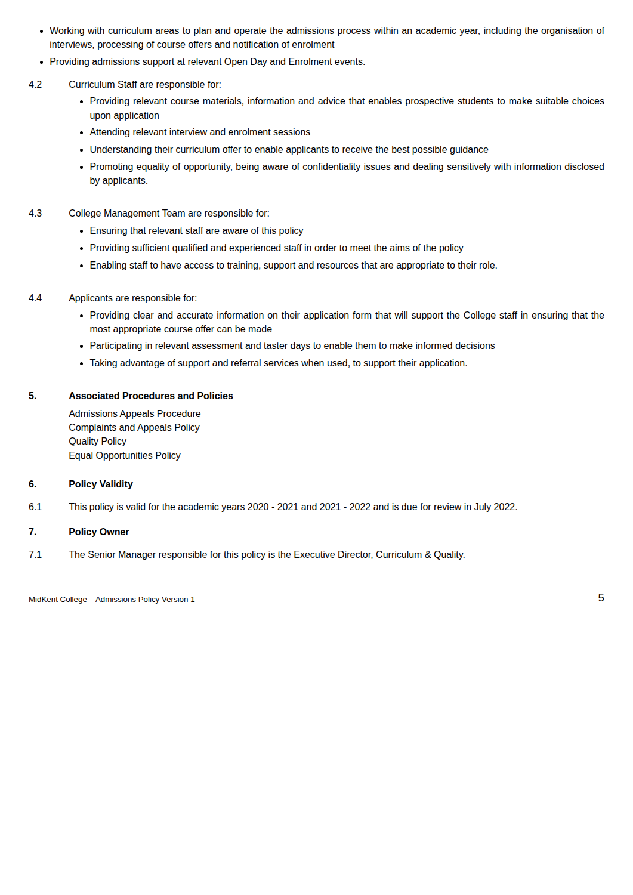Working with curriculum areas to plan and operate the admissions process within an academic year, including the organisation of interviews, processing of course offers and notification of enrolment
Providing admissions support at relevant Open Day and Enrolment events.
4.2
Curriculum Staff are responsible for:
Providing relevant course materials, information and advice that enables prospective students to make suitable choices upon application
Attending relevant interview and enrolment sessions
Understanding their curriculum offer to enable applicants to receive the best possible guidance
Promoting equality of opportunity, being aware of confidentiality issues and dealing sensitively with information disclosed by applicants.
4.3
College Management Team are responsible for:
Ensuring that relevant staff are aware of this policy
Providing sufficient qualified and experienced staff in order to meet the aims of the policy
Enabling staff to have access to training, support and resources that are appropriate to their role.
4.4
Applicants are responsible for:
Providing clear and accurate information on their application form that will support the College staff in ensuring that the most appropriate course offer can be made
Participating in relevant assessment and taster days to enable them to make informed decisions
Taking advantage of support and referral services when used, to support their application.
5.
Associated Procedures and Policies
Admissions Appeals Procedure
Complaints and Appeals Policy
Quality Policy
Equal Opportunities Policy
6.
Policy Validity
6.1
This policy is valid for the academic years 2020 - 2021 and 2021 - 2022 and is due for review in July 2022.
7.
Policy Owner
7.1
The Senior Manager responsible for this policy is the Executive Director, Curriculum & Quality.
MidKent College – Admissions Policy Version 1
5